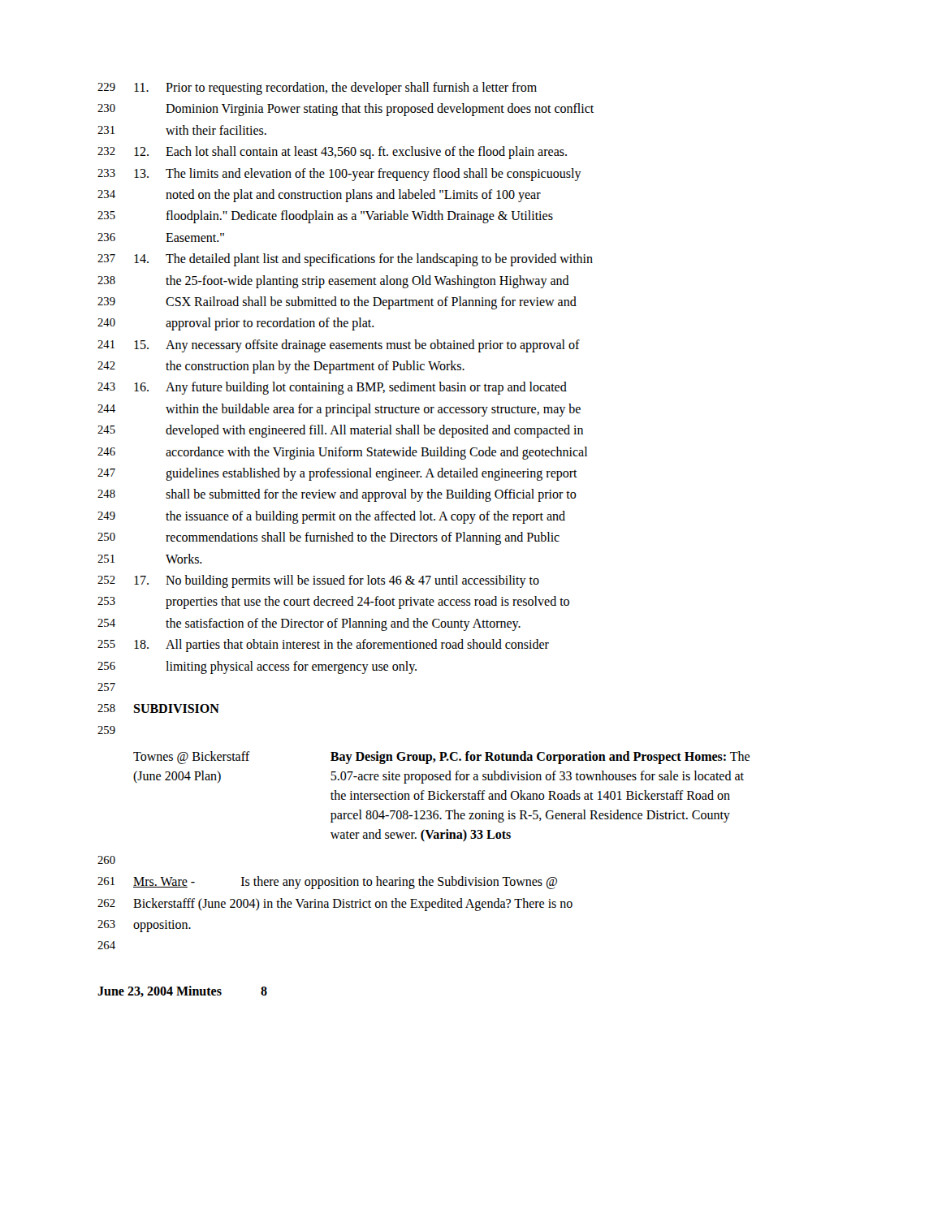229
11.
Prior to requesting recordation, the developer shall furnish a letter from
230
Dominion Virginia Power stating that this proposed development does not conflict
231
with their facilities.
232
12.
Each lot shall contain at least 43,560 sq. ft. exclusive of the flood plain areas.
233
13.
The limits and elevation of the 100-year frequency flood shall be conspicuously
234
noted on the plat and construction plans and labeled "Limits of 100 year
235
floodplain." Dedicate floodplain as a "Variable Width Drainage & Utilities
236
Easement."
237
14.
The detailed plant list and specifications for the landscaping to be provided within
238
the 25-foot-wide planting strip easement along Old Washington Highway and
239
CSX Railroad shall be submitted to the Department of Planning for review and
240
approval prior to recordation of the plat.
241
15.
Any necessary offsite drainage easements must be obtained prior to approval of
242
the construction plan by the Department of Public Works.
243
16.
Any future building lot containing a BMP, sediment basin or trap and located
244
within the buildable area for a principal structure or accessory structure, may be
245
developed with engineered fill. All material shall be deposited and compacted in
246
accordance with the Virginia Uniform Statewide Building Code and geotechnical
247
guidelines established by a professional engineer. A detailed engineering report
248
shall be submitted for the review and approval by the Building Official prior to
249
the issuance of a building permit on the affected lot. A copy of the report and
250
recommendations shall be furnished to the Directors of Planning and Public
251
Works.
252
17.
No building permits will be issued for lots 46 & 47 until accessibility to
253
properties that use the court decreed 24-foot private access road is resolved to
254
the satisfaction of the Director of Planning and the County Attorney.
255
18.
All parties that obtain interest in the aforementioned road should consider
256
limiting physical access for emergency use only.
257
258
SUBDIVISION
259
Townes @ Bickerstaff
(June 2004 Plan)
Bay Design Group, P.C. for Rotunda Corporation and Prospect Homes: The 5.07-acre site proposed for a subdivision of 33 townhouses for sale is located at the intersection of Bickerstaff and Okano Roads at 1401 Bickerstaff Road on parcel 804-708-1236. The zoning is R-5, General Residence District. County water and sewer. (Varina) 33 Lots
260
261
Mrs. Ware - Is there any opposition to hearing the Subdivision Townes @
262
Bickerstafff (June 2004) in the Varina District on the Expedited Agenda? There is no
263
opposition.
264
June 23, 2004 Minutes
8